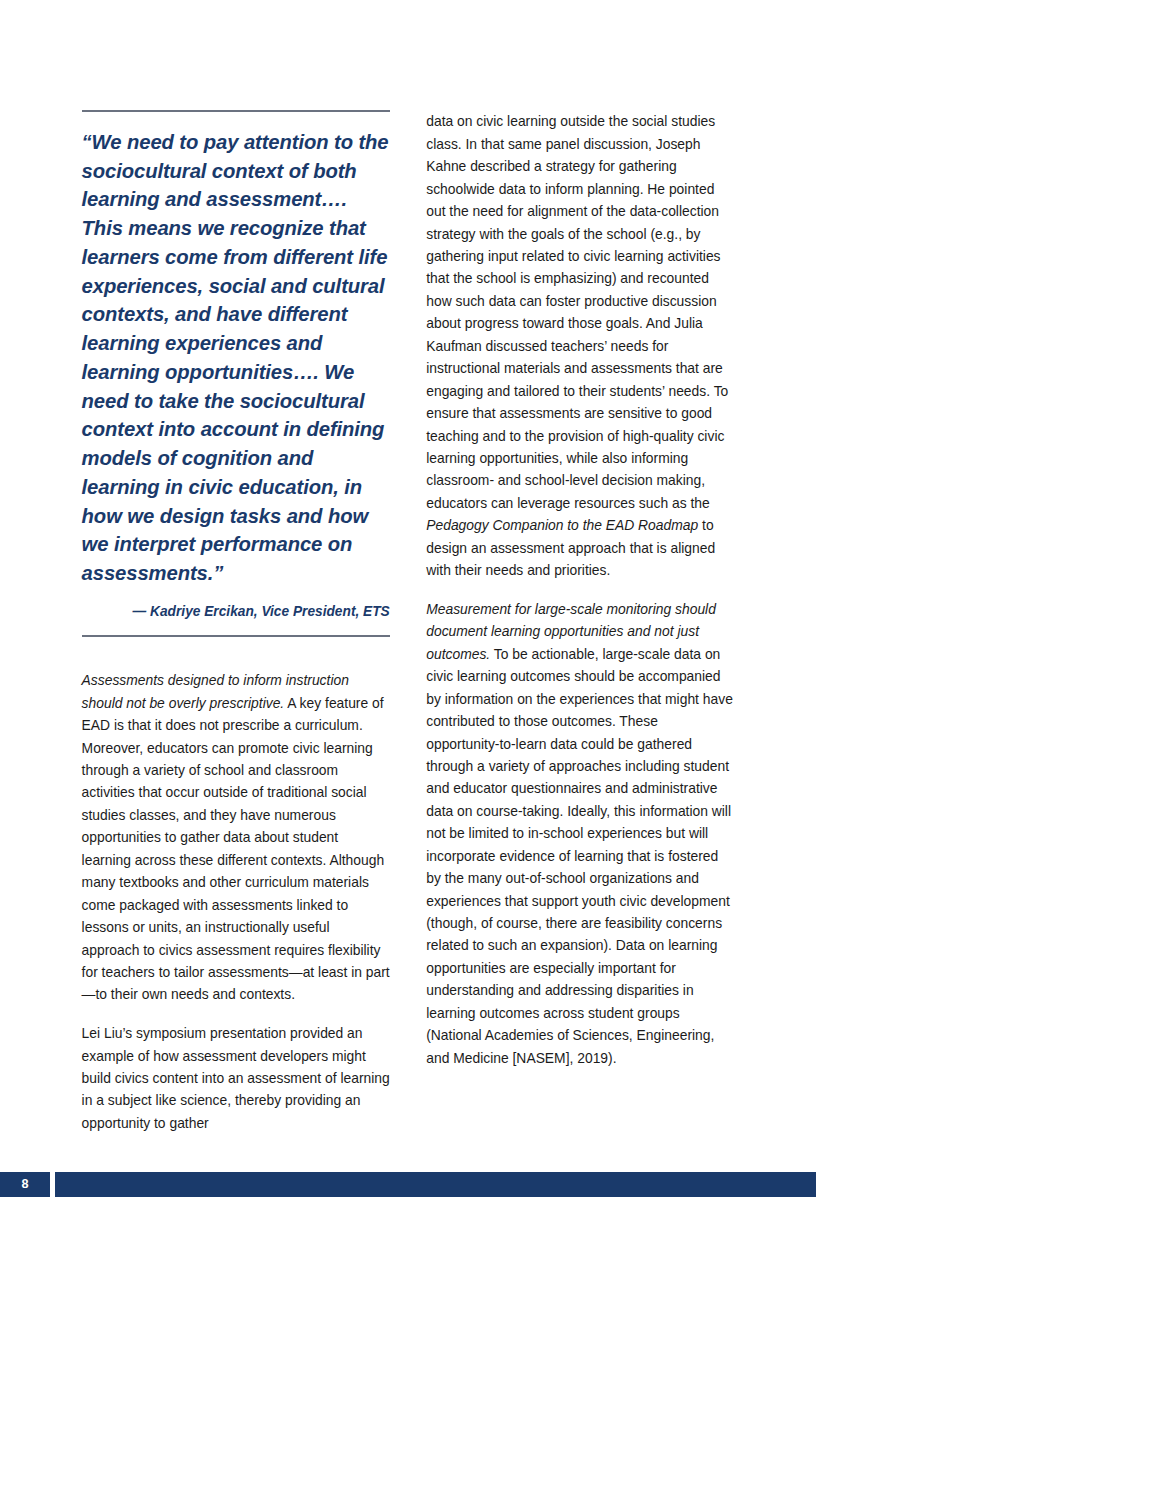“We need to pay attention to the sociocultural context of both learning and assessment…. This means we recognize that learners come from different life experiences, social and cultural contexts, and have different learning experiences and learning opportunities…. We need to take the sociocultural context into account in defining models of cognition and learning in civic education, in how we design tasks and how we interpret performance on assessments.”
— Kadriye Ercikan, Vice President, ETS
Assessments designed to inform instruction should not be overly prescriptive. A key feature of EAD is that it does not prescribe a curriculum. Moreover, educators can promote civic learning through a variety of school and classroom activities that occur outside of traditional social studies classes, and they have numerous opportunities to gather data about student learning across these different contexts. Although many textbooks and other curriculum materials come packaged with assessments linked to lessons or units, an instructionally useful approach to civics assessment requires flexibility for teachers to tailor assessments—at least in part—to their own needs and contexts.
Lei Liu’s symposium presentation provided an example of how assessment developers might build civics content into an assessment of learning in a subject like science, thereby providing an opportunity to gather
data on civic learning outside the social studies class. In that same panel discussion, Joseph Kahne described a strategy for gathering schoolwide data to inform planning. He pointed out the need for alignment of the data-collection strategy with the goals of the school (e.g., by gathering input related to civic learning activities that the school is emphasizing) and recounted how such data can foster productive discussion about progress toward those goals. And Julia Kaufman discussed teachers’ needs for instructional materials and assessments that are engaging and tailored to their students’ needs. To ensure that assessments are sensitive to good teaching and to the provision of high-quality civic learning opportunities, while also informing classroom- and school-level decision making, educators can leverage resources such as the Pedagogy Companion to the EAD Roadmap to design an assessment approach that is aligned with their needs and priorities.
Measurement for large-scale monitoring should document learning opportunities and not just outcomes. To be actionable, large-scale data on civic learning outcomes should be accompanied by information on the experiences that might have contributed to those outcomes. These opportunity-to-learn data could be gathered through a variety of approaches including student and educator questionnaires and administrative data on course-taking. Ideally, this information will not be limited to in-school experiences but will incorporate evidence of learning that is fostered by the many out-of-school organizations and experiences that support youth civic development (though, of course, there are feasibility concerns related to such an expansion). Data on learning opportunities are especially important for understanding and addressing disparities in learning outcomes across student groups (National Academies of Sciences, Engineering, and Medicine [NASEM], 2019).
8